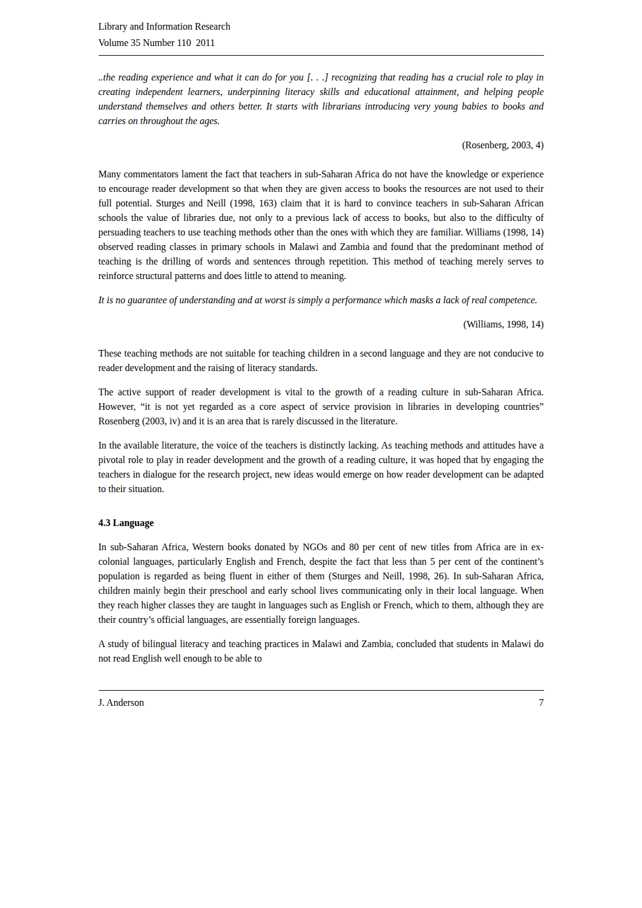Library and Information Research
Volume 35 Number 110 2011
..the reading experience and what it can do for you [. . .] recognizing that reading has a crucial role to play in creating independent learners, underpinning literacy skills and educational attainment, and helping people understand themselves and others better. It starts with librarians introducing very young babies to books and carries on throughout the ages.
(Rosenberg, 2003, 4)
Many commentators lament the fact that teachers in sub-Saharan Africa do not have the knowledge or experience to encourage reader development so that when they are given access to books the resources are not used to their full potential. Sturges and Neill (1998, 163) claim that it is hard to convince teachers in sub-Saharan African schools the value of libraries due, not only to a previous lack of access to books, but also to the difficulty of persuading teachers to use teaching methods other than the ones with which they are familiar. Williams (1998, 14) observed reading classes in primary schools in Malawi and Zambia and found that the predominant method of teaching is the drilling of words and sentences through repetition. This method of teaching merely serves to reinforce structural patterns and does little to attend to meaning.
It is no guarantee of understanding and at worst is simply a performance which masks a lack of real competence.
(Williams, 1998, 14)
These teaching methods are not suitable for teaching children in a second language and they are not conducive to reader development and the raising of literacy standards.
The active support of reader development is vital to the growth of a reading culture in sub-Saharan Africa. However, “it is not yet regarded as a core aspect of service provision in libraries in developing countries” Rosenberg (2003, iv) and it is an area that is rarely discussed in the literature.
In the available literature, the voice of the teachers is distinctly lacking. As teaching methods and attitudes have a pivotal role to play in reader development and the growth of a reading culture, it was hoped that by engaging the teachers in dialogue for the research project, new ideas would emerge on how reader development can be adapted to their situation.
4.3 Language
In sub-Saharan Africa, Western books donated by NGOs and 80 per cent of new titles from Africa are in ex-colonial languages, particularly English and French, despite the fact that less than 5 per cent of the continent’s population is regarded as being fluent in either of them (Sturges and Neill, 1998, 26). In sub-Saharan Africa, children mainly begin their preschool and early school lives communicating only in their local language. When they reach higher classes they are taught in languages such as English or French, which to them, although they are their country’s official languages, are essentially foreign languages.
A study of bilingual literacy and teaching practices in Malawi and Zambia, concluded that students in Malawi do not read English well enough to be able to
J. Anderson 7